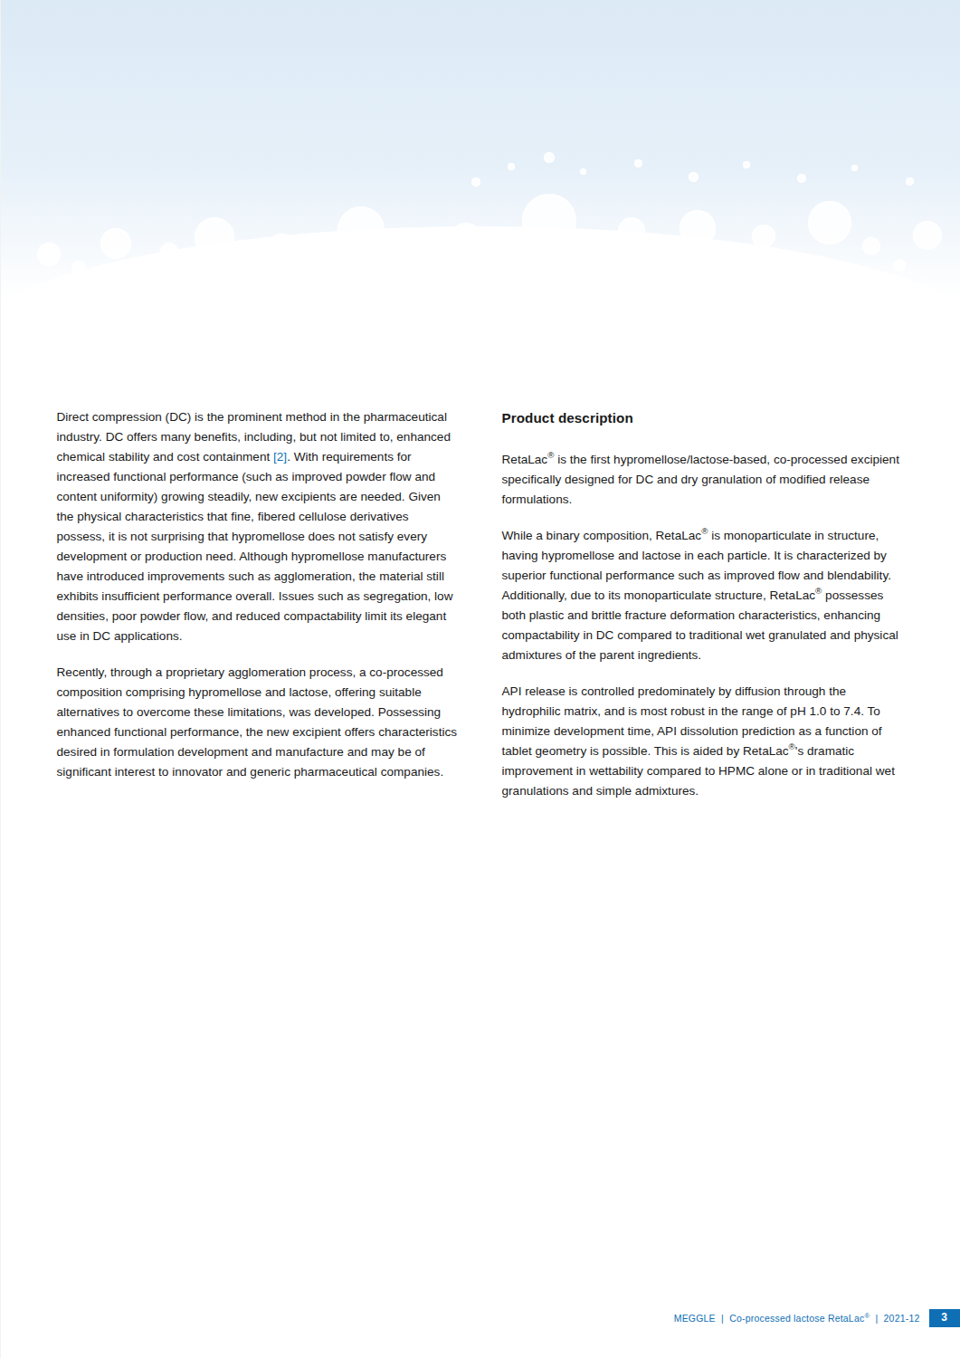Direct compression (DC) is the prominent method in the pharmaceutical industry. DC offers many benefits, including, but not limited to, enhanced chemical stability and cost containment [2]. With requirements for increased functional performance (such as improved powder flow and content uniformity) growing steadily, new excipients are needed. Given the physical characteristics that fine, fibered cellulose derivatives possess, it is not surprising that hypromellose does not satisfy every development or production need. Although hypromellose manufacturers have introduced improvements such as agglomeration, the material still exhibits insufficient performance overall. Issues such as segregation, low densities, poor powder flow, and reduced compactability limit its elegant use in DC applications.
Recently, through a proprietary agglomeration process, a co-processed composition comprising hypromellose and lactose, offering suitable alternatives to overcome these limitations, was developed. Possessing enhanced functional performance, the new excipient offers characteristics desired in formulation development and manufacture and may be of significant interest to innovator and generic pharmaceutical companies.
Product description
RetaLac® is the first hypromellose/lactose-based, co-processed excipient specifically designed for DC and dry granulation of modified release formulations.
While a binary composition, RetaLac® is monoparticulate in structure, having hypromellose and lactose in each particle. It is characterized by superior functional performance such as improved flow and blendability. Additionally, due to its monoparticulate structure, RetaLac® possesses both plastic and brittle fracture deformation characteristics, enhancing compactability in DC compared to traditional wet granulated and physical admixtures of the parent ingredients.
API release is controlled predominately by diffusion through the hydrophilic matrix, and is most robust in the range of pH 1.0 to 7.4. To minimize development time, API dissolution prediction as a function of tablet geometry is possible. This is aided by RetaLac®'s dramatic improvement in wettability compared to HPMC alone or in traditional wet granulations and simple admixtures.
MEGGLE | Co-processed lactose RetaLac® | 2021-12
3